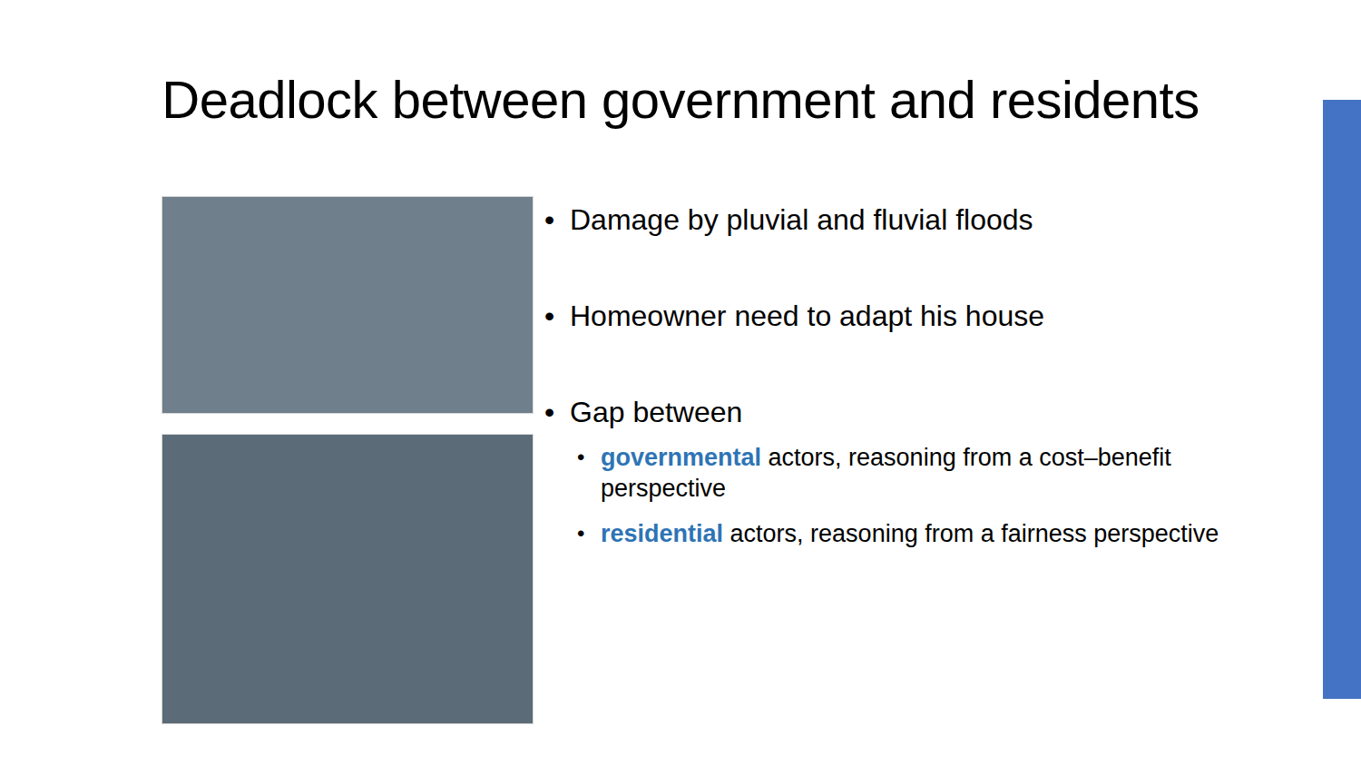Deadlock between government and residents
Damage by pluvial and fluvial floods
Homeowner need to adapt his house
Gap between
governmental actors, reasoning from a cost–benefit perspective
residential actors, reasoning from a fairness perspective